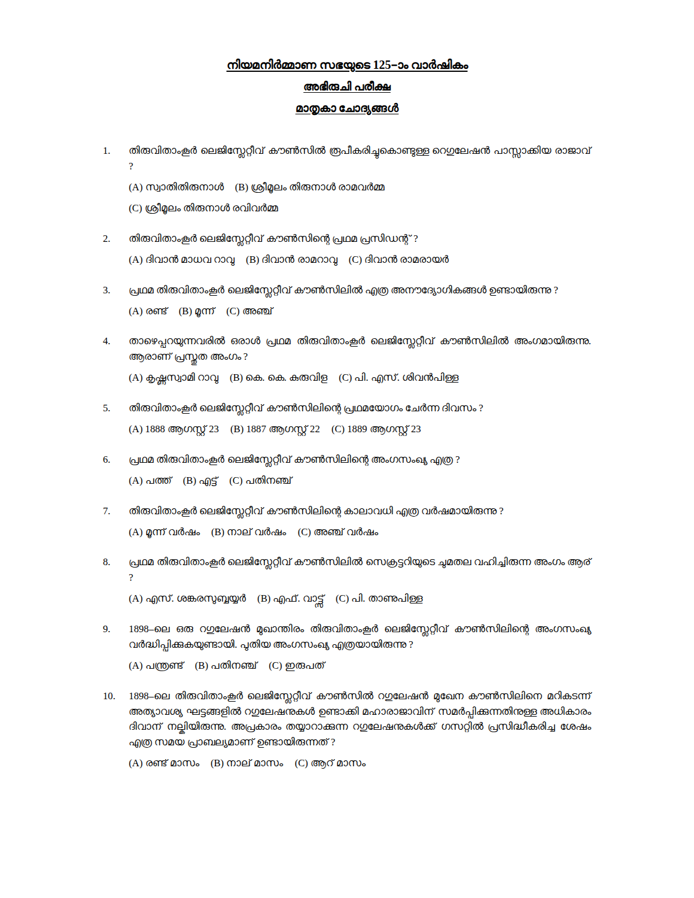നിയമനിർമ്മാണ സഭയുടെ 125–ാം വാർഷികം
അഭിരുചി പരീക്ഷ
മാതൃകാ ചോദ്യങ്ങൾ
തിരുവിതാംകൂർ ലെജിസ്ലേറ്റീവ് കൗൺസിൽ രൂപീകരിച്ചുകൊണ്ടുള്ള റെഗുലേഷൻ പാസ്സാക്കിയ രാജാവ് ?
(A) സ്വാതിതിരുനാൾ (B) ശ്രീമൂലം തിരുനാൾ രാമവർമ്മ
(C) ശ്രീമൂലം തിരുനാൾ രവിവർമ്മ
തിരുവിതാംകൂർ ലെജിസ്ലേറ്റീവ് കൗൺസിന്റെ പ്രഥമ പ്രസിഡന്റ് ?
(A) ദിവാൻ മാധവ റാവു (B) ദിവാൻ രാമറാവു (C) ദിവാൻ രാമരായർ
പ്രഥമ തിരുവിതാംകൂർ ലെജിസ്ലേറ്റീവ് കൗൺസിലിൽ എത്ര അനൗദ്യോഗികങ്ങൾ ഉണ്ടായിരുന്നു ?
(A) രണ്ട് (B) മൂന്ന് (C) അഞ്ച്
താഴെപ്പറയുന്നവരിൽ ഒരാൾ പ്രഥമ തിരുവിതാംകൂർ ലെജിസ്ലേറ്റീവ് കൗൺസിലിൽ അംഗമായിരുന്നു. ആരാണ് പ്രസ്തുത അംഗം ?
(A) കൃഷ്ണസ്വാമി റാവു (B) കെ. കെ. കുരുവിള (C) പി. എസ്. ശിവൻപിള്ള
തിരുവിതാംകൂർ ലെജിസ്ലേറ്റീവ് കൗൺസിലിന്റെ പ്രഥമയോഗം ചേർന്ന ദിവസം ?
(A) 1888 ആഗസ്റ്റ് 23 (B) 1887 ആഗസ്റ്റ് 22 (C) 1889 ആഗസ്റ്റ് 23
പ്രഥമ തിരുവിതാംകൂർ ലെജിസ്ലേറ്റീവ് കൗൺസിലിന്റെ അംഗസംഖ്യ എത്ര ?
(A) പത്ത് (B) എട്ട് (C) പതിനഞ്ച്
തിരുവിതാംകൂർ ലെജിസ്ലേറ്റീവ് കൗൺസിലിന്റെ കാലാവധി എത്ര വർഷമായിരുന്നു ?
(A) മൂന്ന് വർഷം (B) നാല് വർഷം (C) അഞ്ച് വർഷം
പ്രഥമ തിരുവിതാംകൂർ ലെജിസ്ലേറ്റീവ് കൗൺസിലിൽ സെക്രട്ടറിയുടെ ചുമതല വഹിച്ചിരുന്ന അംഗം ആര് ?
(A) എസ്. ശങ്കരസുബ്ബയ്യർ (B) എഫ്. വാട്ട്സ് (C) പി. താണുപിള്ള
1898–ലെ ഒരു റഗുലേഷൻ മുഖാന്തിരം തിരുവിതാംകൂർ ലെജിസ്ലേറ്റീവ് കൗൺസിലിന്റെ അംഗസംഖ്യ വർദ്ധിപ്പിക്കുകയുണ്ടായി. പുതിയ അംഗസംഖ്യ എത്രയായിരുന്നു ?
(A) പന്ത്രണ്ട് (B) പതിനഞ്ച് (C) ഇരുപത്
1898–ലെ തിരുവിതാംകൂർ ലെജിസ്ലേറ്റീവ് കൗൺസിൽ റഗുലേഷൻ മുഖേന കൗൺസിലിനെ മറികടന്ന് അത്യാവശ്യ ഘട്ടങ്ങളിൽ റഗുലേഷനുകൾ ഉണ്ടാക്കി മഹാരാജാവിന് സമർപ്പിക്കുന്നതിനുള്ള അധികാരം ദിവാന് നല്കിയിരുന്നു. അപ്രകാരം തയ്യാറാക്കുന്ന റഗുലേഷനുകൾക്ക് ഗസറ്റിൽ പ്രസിദ്ധീകരിച്ച ശേഷം എത്ര സമയ പ്രാബല്യമാണ് ഉണ്ടായിരുന്നത് ?
(A) രണ്ട് മാസം (B) നാല് മാസം (C) ആറ് മാസം